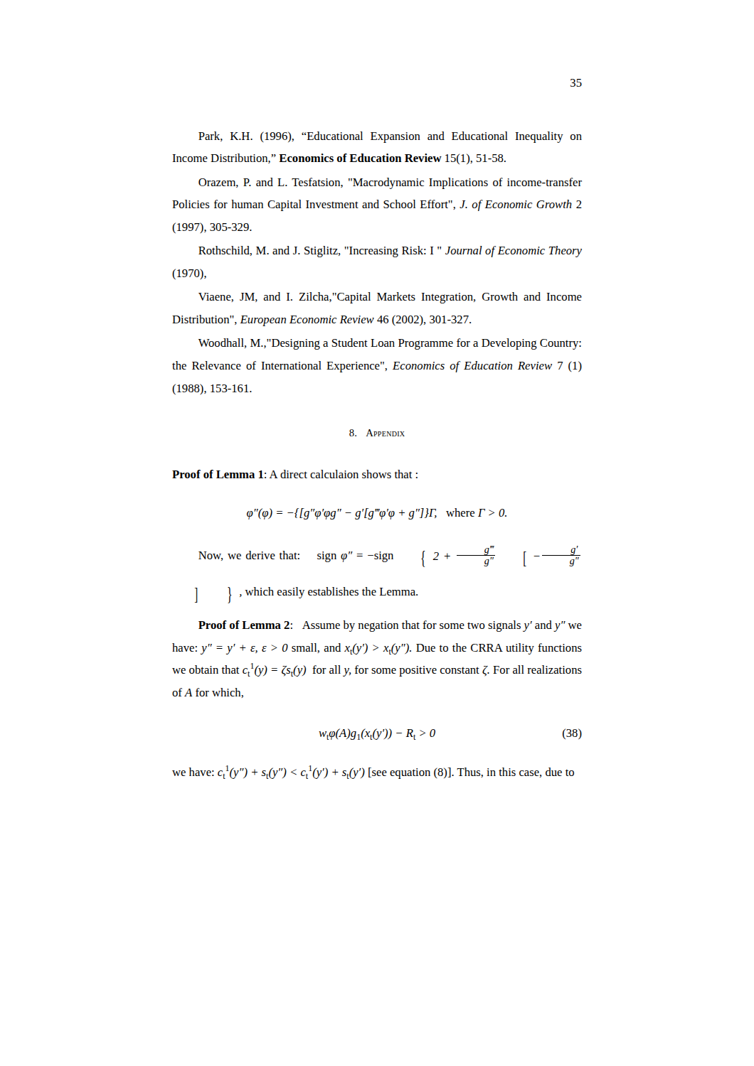35
Park, K.H. (1996), “Educational Expansion and Educational Inequality on Income Distribution,” Economics of Education Review 15(1), 51-58.
Orazem, P. and L. Tesfatsion, "Macrodynamic Implications of income-transfer Policies for human Capital Investment and School Effort", J. of Economic Growth 2 (1997), 305-329.
Rothschild, M. and J. Stiglitz, "Increasing Risk: I " Journal of Economic Theory (1970),
Viaene, JM, and I. Zilcha,"Capital Markets Integration, Growth and Income Distribution", European Economic Review 46 (2002), 301-327.
Woodhall, M.,"Designing a Student Loan Programme for a Developing Country: the Relevance of International Experience", Economics of Education Review 7 (1) (1988), 153-161.
8. Appendix
Proof of Lemma 1: A direct calculaion shows that :
φ″(φ) = −{[g″φ′φg″ − g′[g‴φ′φ + g″]}Γ, where Γ > 0.
Now, we derive that: sign φ″ = −sign {2 + g‴g″ [−g′g″]}, which easily establishes the Lemma.
Proof of Lemma 2: Assume by negation that for some two signals y′ and y″ we have: y″ = y′ + ε, ε > 0 small, and xt(y′) > xt(y″). Due to the CRRA utility functions we obtain that ct1(y) = ζst(y) for all y, for some positive constant ζ. For all realizations of A for which,
wtφ(A)g1(xt(y′)) − Rt > 0 (38)
we have: ct1(y″) + st(y″) < ct1(y′) + st(y′) [see equation (8)]. Thus, in this case, due to